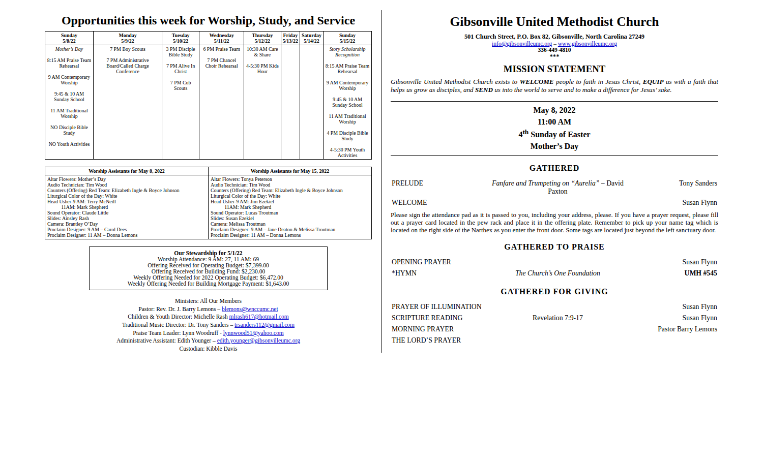Opportunities this week for Worship, Study, and Service
| Sunday 5/8/22 | Monday 5/9/22 | Tuesday 5/10/22 | Wednesday 5/11/22 | Thursday 5/12/22 | Friday 5/13/22 | Saturday 5/14/22 | Sunday 5/15/22 |
| --- | --- | --- | --- | --- | --- | --- | --- |
| Mother’s Day 8:15 AM Praise Team Rehearsal 9 AM Contemporary Worship 9:45 & 10 AM Sunday School 11 AM Traditional Worship NO Disciple Bible Study NO Youth Activities | 7 PM Boy Scouts 7 PM Administrative Board/Called Charge Conference | 3 PM Disciple Bible Study 7 PM Alive In Christ 7 PM Cub Scouts | 6 PM Praise Team 7 PM Chancel Choir Rehearsal | 10:30 AM Care & Share 4-5:30 PM Kids Hour | | | Story Scholarship Recognition 8:15 AM Praise Team Rehearsal 9 AM Contemporary Worship 9:45 & 10 AM Sunday School 11 AM Traditional Worship 4 PM Disciple Bible Study 4-5:30 PM Youth Activities |
| Worship Assistants for May 8, 2022 | Worship Assistants for May 15, 2022 |
| --- | --- |
| Altar Flowers: Mother’s Day Audio Technician: Tim Wood Counters (Offering) Red Team: Elizabeth Ingle & Boyce Johnson Liturgical Color of the Day: White Head Usher-9 AM: Terry McNeill 11AM: Mark Shepherd Sound Operator: Claude Little Slides: Ainsley Rash Camera: Brantley O’Day Proclaim Designer: 9 AM – Carol Dees Proclaim Designer: 11 AM – Donna Lemons | Altar Flowers: Tonya Peterson Audio Technician: Tim Wood Counters (Offering) Red Team: Elizabeth Ingle & Boyce Johnson Liturgical Color of the Day: White Head Usher-9 AM: Jim Ezekiel 11AM: Mark Shepherd Sound Operator: Lucas Troutman Slides: Susan Ezekiel Camera: Melissa Troutman Proclaim Designer: 9 AM – Jane Deaton & Melissa Troutman Proclaim Designer: 11 AM – Donna Lemons |
Our Stewardship for 5/1/22
Worship Attendance: 9 AM: 27, 11 AM: 69
Offering Received for Operating Budget: $7,399.00
Offering Received for Building Fund: $2,230.00
Weekly Offering Needed for 2022 Operating Budget: $6,472.00
Weekly Offering Needed for Building Mortgage Payment: $1,643.00
Ministers: All Our Members
Pastor: Rev. Dr. J. Barry Lemons – blemons@wnccumc.net
Children & Youth Director: Michelle Rash mlrash617@hotmail.com
Traditional Music Director: Dr. Tony Sanders – trsanders112@gmail.com
Praise Team Leader: Lynn Woodruff - lynnwood51@yahoo.com
Administrative Assistant: Edith Younger – edith.younger@gibsonvilleumc.org
Custodian: Kibble Davis
Gibsonville United Methodist Church
501 Church Street, P.O. Box 82, Gibsonville, North Carolina 27249
info@gibsonvilleumc.org – www.gibsonvilleumc.org
336-449-4810
***
Mission Statement
Gibsonville United Methodist Church exists to WELCOME people to faith in Jesus Christ, EQUIP us with a faith that helps us grow as disciples, and SEND us into the world to serve and to make a difference for Jesus’ sake.
May 8, 2022
11:00 AM
4th Sunday of Easter
Mother’s Day
Gathered
| PRELUDE | Fanfare and Trumpeting on “Aurelia” – David Paxton | Tony Sanders |
| WELCOME | | Susan Flynn |
Please sign the attendance pad as it is passed to you, including your address, please. If you have a prayer request, please fill out a prayer card located in the pew rack and place it in the offering plate. Remember to pick up your name tag which is located on the right side of the Narthex as you enter the front door. Some tags are located just beyond the left sanctuary door.
Gathered to Praise
| OPENING PRAYER | | Susan Flynn |
| *HYMN | The Church’s One Foundation | UMH #545 |
Gathered for Giving
| PRAYER OF ILLUMINATION | | Susan Flynn |
| SCRIPTURE READING | Revelation 7:9-17 | Susan Flynn |
| MORNING PRAYER | | Pastor Barry Lemons |
| THE LORD’S PRAYER | | |